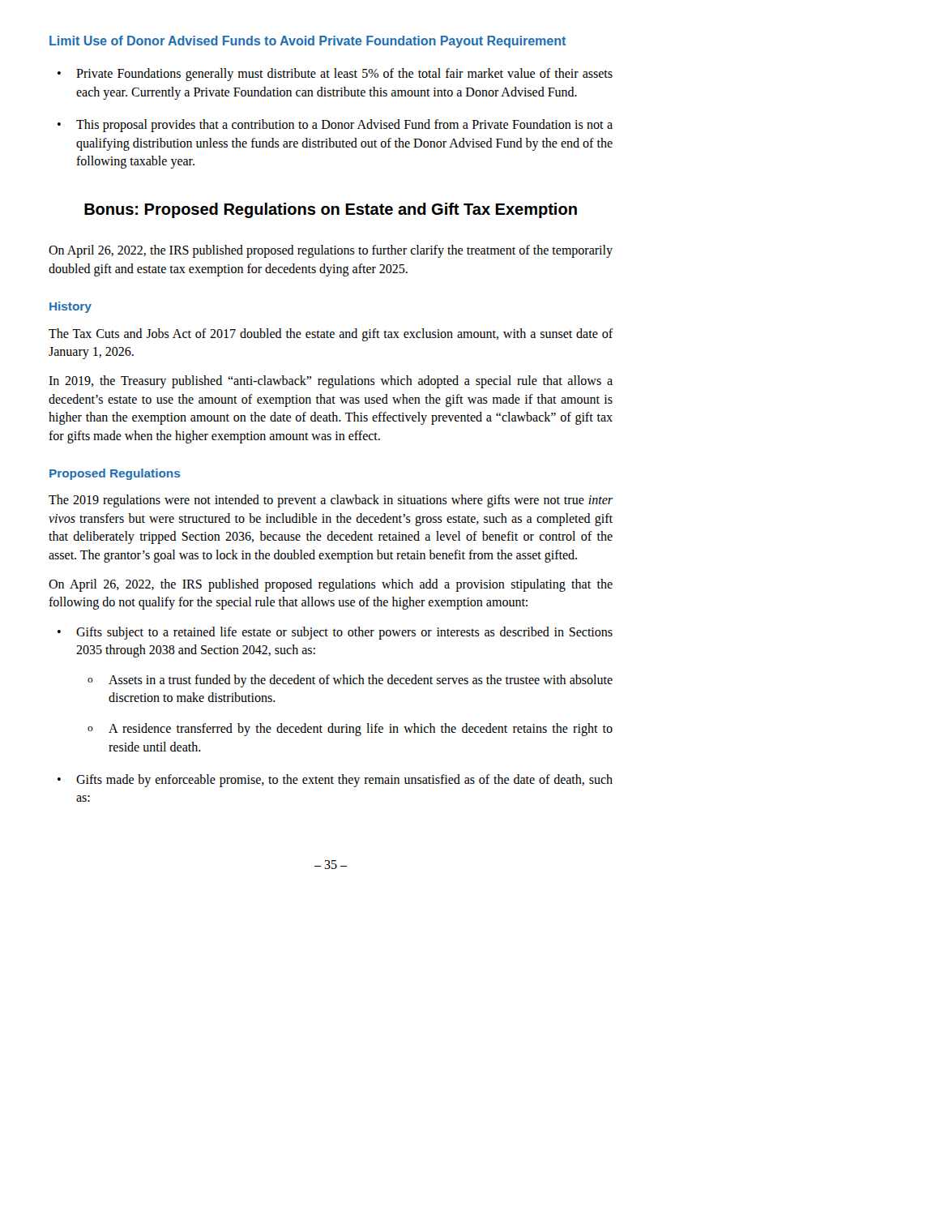Limit Use of Donor Advised Funds to Avoid Private Foundation Payout Requirement
Private Foundations generally must distribute at least 5% of the total fair market value of their assets each year. Currently a Private Foundation can distribute this amount into a Donor Advised Fund.
This proposal provides that a contribution to a Donor Advised Fund from a Private Foundation is not a qualifying distribution unless the funds are distributed out of the Donor Advised Fund by the end of the following taxable year.
Bonus: Proposed Regulations on Estate and Gift Tax Exemption
On April 26, 2022, the IRS published proposed regulations to further clarify the treatment of the temporarily doubled gift and estate tax exemption for decedents dying after 2025.
History
The Tax Cuts and Jobs Act of 2017 doubled the estate and gift tax exclusion amount, with a sunset date of January 1, 2026.
In 2019, the Treasury published “anti-clawback” regulations which adopted a special rule that allows a decedent’s estate to use the amount of exemption that was used when the gift was made if that amount is higher than the exemption amount on the date of death. This effectively prevented a “clawback” of gift tax for gifts made when the higher exemption amount was in effect.
Proposed Regulations
The 2019 regulations were not intended to prevent a clawback in situations where gifts were not true inter vivos transfers but were structured to be includible in the decedent’s gross estate, such as a completed gift that deliberately tripped Section 2036, because the decedent retained a level of benefit or control of the asset. The grantor’s goal was to lock in the doubled exemption but retain benefit from the asset gifted.
On April 26, 2022, the IRS published proposed regulations which add a provision stipulating that the following do not qualify for the special rule that allows use of the higher exemption amount:
Gifts subject to a retained life estate or subject to other powers or interests as described in Sections 2035 through 2038 and Section 2042, such as:
Assets in a trust funded by the decedent of which the decedent serves as the trustee with absolute discretion to make distributions.
A residence transferred by the decedent during life in which the decedent retains the right to reside until death.
Gifts made by enforceable promise, to the extent they remain unsatisfied as of the date of death, such as:
– 35 –